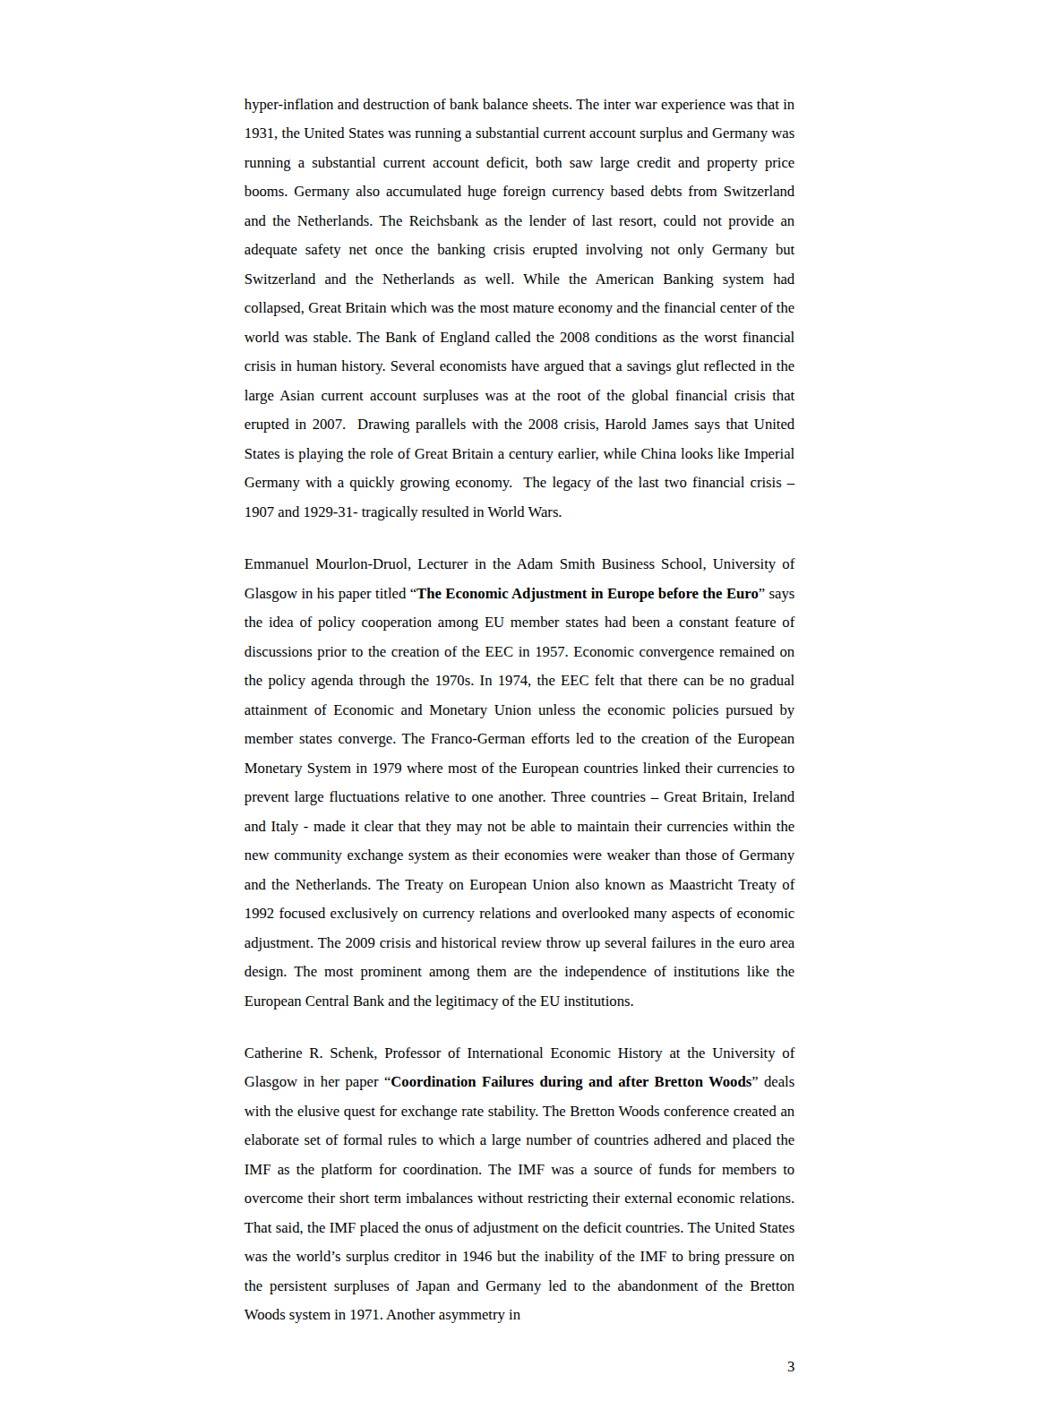hyper-inflation and destruction of bank balance sheets. The inter war experience was that in 1931, the United States was running a substantial current account surplus and Germany was running a substantial current account deficit, both saw large credit and property price booms. Germany also accumulated huge foreign currency based debts from Switzerland and the Netherlands. The Reichsbank as the lender of last resort, could not provide an adequate safety net once the banking crisis erupted involving not only Germany but Switzerland and the Netherlands as well. While the American Banking system had collapsed, Great Britain which was the most mature economy and the financial center of the world was stable. The Bank of England called the 2008 conditions as the worst financial crisis in human history. Several economists have argued that a savings glut reflected in the large Asian current account surpluses was at the root of the global financial crisis that erupted in 2007. Drawing parallels with the 2008 crisis, Harold James says that United States is playing the role of Great Britain a century earlier, while China looks like Imperial Germany with a quickly growing economy. The legacy of the last two financial crisis – 1907 and 1929-31- tragically resulted in World Wars.
Emmanuel Mourlon-Druol, Lecturer in the Adam Smith Business School, University of Glasgow in his paper titled “The Economic Adjustment in Europe before the Euro” says the idea of policy cooperation among EU member states had been a constant feature of discussions prior to the creation of the EEC in 1957. Economic convergence remained on the policy agenda through the 1970s. In 1974, the EEC felt that there can be no gradual attainment of Economic and Monetary Union unless the economic policies pursued by member states converge. The Franco-German efforts led to the creation of the European Monetary System in 1979 where most of the European countries linked their currencies to prevent large fluctuations relative to one another. Three countries – Great Britain, Ireland and Italy - made it clear that they may not be able to maintain their currencies within the new community exchange system as their economies were weaker than those of Germany and the Netherlands. The Treaty on European Union also known as Maastricht Treaty of 1992 focused exclusively on currency relations and overlooked many aspects of economic adjustment. The 2009 crisis and historical review throw up several failures in the euro area design. The most prominent among them are the independence of institutions like the European Central Bank and the legitimacy of the EU institutions.
Catherine R. Schenk, Professor of International Economic History at the University of Glasgow in her paper “Coordination Failures during and after Bretton Woods” deals with the elusive quest for exchange rate stability. The Bretton Woods conference created an elaborate set of formal rules to which a large number of countries adhered and placed the IMF as the platform for coordination. The IMF was a source of funds for members to overcome their short term imbalances without restricting their external economic relations. That said, the IMF placed the onus of adjustment on the deficit countries. The United States was the world’s surplus creditor in 1946 but the inability of the IMF to bring pressure on the persistent surpluses of Japan and Germany led to the abandonment of the Bretton Woods system in 1971. Another asymmetry in
3